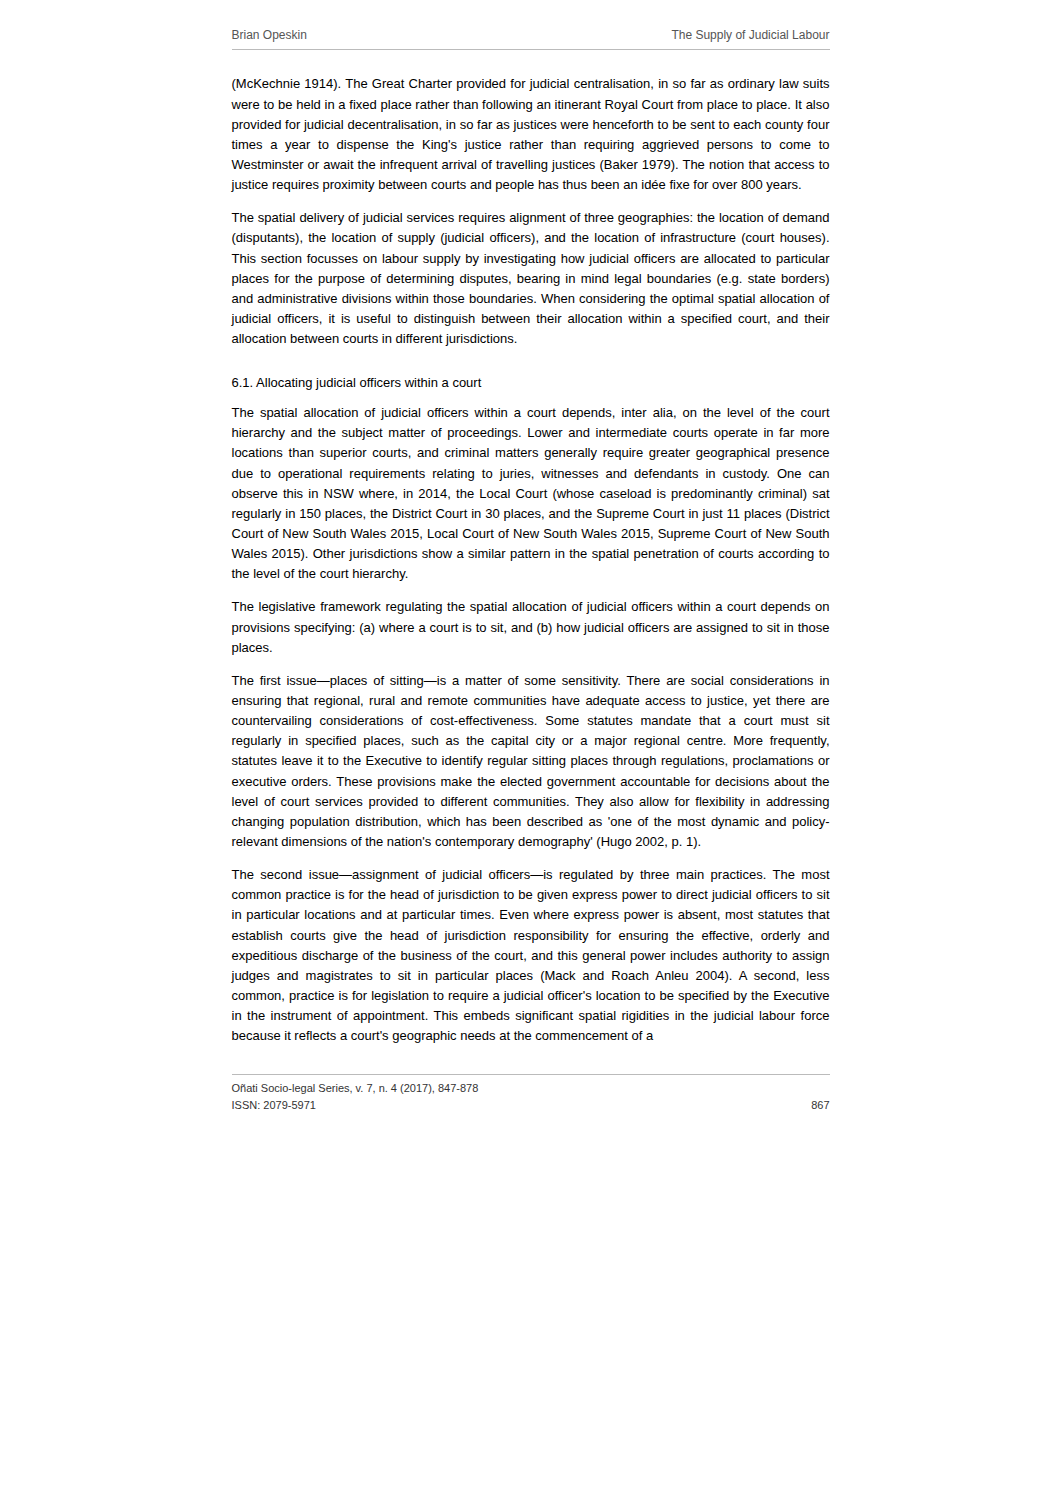Brian Opeskin
The Supply of Judicial Labour
(McKechnie 1914). The Great Charter provided for judicial centralisation, in so far as ordinary law suits were to be held in a fixed place rather than following an itinerant Royal Court from place to place. It also provided for judicial decentralisation, in so far as justices were henceforth to be sent to each county four times a year to dispense the King's justice rather than requiring aggrieved persons to come to Westminster or await the infrequent arrival of travelling justices (Baker 1979). The notion that access to justice requires proximity between courts and people has thus been an idée fixe for over 800 years.
The spatial delivery of judicial services requires alignment of three geographies: the location of demand (disputants), the location of supply (judicial officers), and the location of infrastructure (court houses). This section focusses on labour supply by investigating how judicial officers are allocated to particular places for the purpose of determining disputes, bearing in mind legal boundaries (e.g. state borders) and administrative divisions within those boundaries. When considering the optimal spatial allocation of judicial officers, it is useful to distinguish between their allocation within a specified court, and their allocation between courts in different jurisdictions.
6.1. Allocating judicial officers within a court
The spatial allocation of judicial officers within a court depends, inter alia, on the level of the court hierarchy and the subject matter of proceedings. Lower and intermediate courts operate in far more locations than superior courts, and criminal matters generally require greater geographical presence due to operational requirements relating to juries, witnesses and defendants in custody. One can observe this in NSW where, in 2014, the Local Court (whose caseload is predominantly criminal) sat regularly in 150 places, the District Court in 30 places, and the Supreme Court in just 11 places (District Court of New South Wales 2015, Local Court of New South Wales 2015, Supreme Court of New South Wales 2015). Other jurisdictions show a similar pattern in the spatial penetration of courts according to the level of the court hierarchy.
The legislative framework regulating the spatial allocation of judicial officers within a court depends on provisions specifying: (a) where a court is to sit, and (b) how judicial officers are assigned to sit in those places.
The first issue—places of sitting—is a matter of some sensitivity. There are social considerations in ensuring that regional, rural and remote communities have adequate access to justice, yet there are countervailing considerations of cost-effectiveness. Some statutes mandate that a court must sit regularly in specified places, such as the capital city or a major regional centre. More frequently, statutes leave it to the Executive to identify regular sitting places through regulations, proclamations or executive orders. These provisions make the elected government accountable for decisions about the level of court services provided to different communities. They also allow for flexibility in addressing changing population distribution, which has been described as 'one of the most dynamic and policy-relevant dimensions of the nation's contemporary demography' (Hugo 2002, p. 1).
The second issue—assignment of judicial officers—is regulated by three main practices. The most common practice is for the head of jurisdiction to be given express power to direct judicial officers to sit in particular locations and at particular times. Even where express power is absent, most statutes that establish courts give the head of jurisdiction responsibility for ensuring the effective, orderly and expeditious discharge of the business of the court, and this general power includes authority to assign judges and magistrates to sit in particular places (Mack and Roach Anleu 2004). A second, less common, practice is for legislation to require a judicial officer's location to be specified by the Executive in the instrument of appointment. This embeds significant spatial rigidities in the judicial labour force because it reflects a court's geographic needs at the commencement of a
Oñati Socio-legal Series, v. 7, n. 4 (2017), 847-878
ISSN: 2079-5971
867